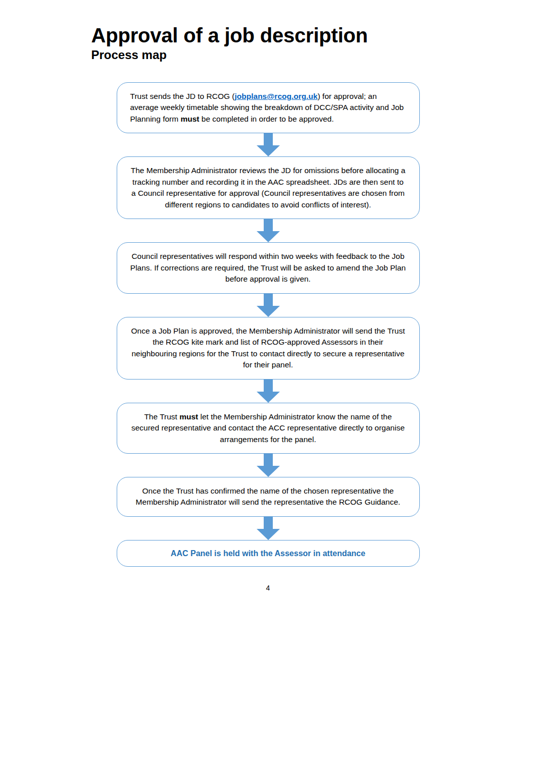Approval of a job description
Process map
Trust sends the JD to RCOG (jobplans@rcog.org.uk) for approval; an average weekly timetable showing the breakdown of DCC/SPA activity and Job Planning form must be completed in order to be approved.
The Membership Administrator reviews the JD for omissions before allocating a tracking number and recording it in the AAC spreadsheet. JDs are then sent to a Council representative for approval (Council representatives are chosen from different regions to candidates to avoid conflicts of interest).
Council representatives will respond within two weeks with feedback to the Job Plans. If corrections are required, the Trust will be asked to amend the Job Plan before approval is given.
Once a Job Plan is approved, the Membership Administrator will send the Trust the RCOG kite mark and list of RCOG-approved Assessors in their neighbouring regions for the Trust to contact directly to secure a representative for their panel.
The Trust must let the Membership Administrator know the name of the secured representative and contact the ACC representative directly to organise arrangements for the panel.
Once the Trust has confirmed the name of the chosen representative the Membership Administrator will send the representative the RCOG Guidance.
AAC Panel is held with the Assessor in attendance
4